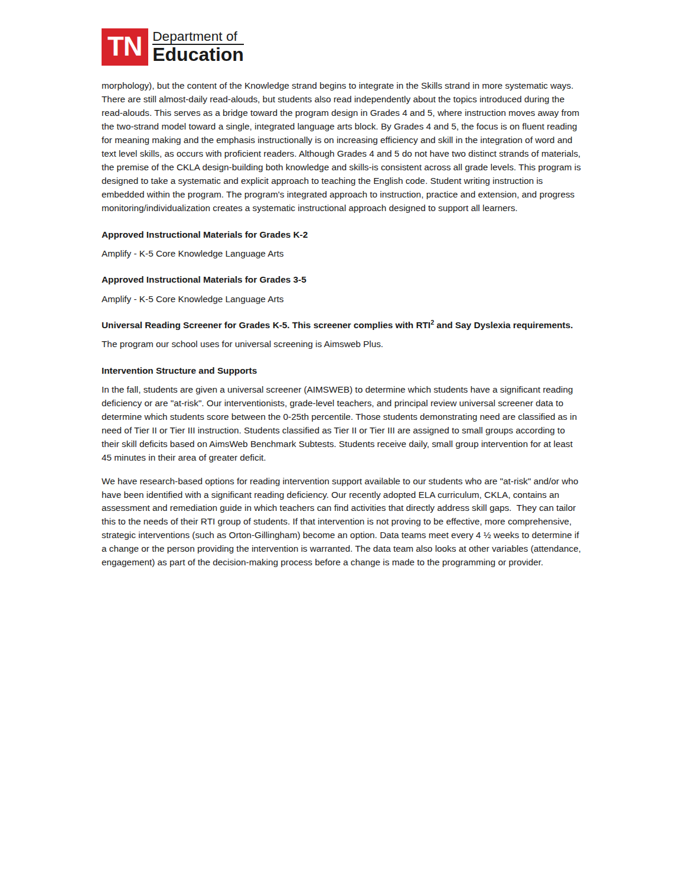TN
Department of Education
morphology), but the content of the Knowledge strand begins to integrate in the Skills strand in more systematic ways. There are still almost-daily read-alouds, but students also read independently about the topics introduced during the read-alouds. This serves as a bridge toward the program design in Grades 4 and 5, where instruction moves away from the two-strand model toward a single, integrated language arts block. By Grades 4 and 5, the focus is on fluent reading for meaning making and the emphasis instructionally is on increasing efficiency and skill in the integration of word and text level skills, as occurs with proficient readers. Although Grades 4 and 5 do not have two distinct strands of materials, the premise of the CKLA design-building both knowledge and skills-is consistent across all grade levels. This program is designed to take a systematic and explicit approach to teaching the English code. Student writing instruction is embedded within the program. The program's integrated approach to instruction, practice and extension, and progress monitoring/individualization creates a systematic instructional approach designed to support all learners.
Approved Instructional Materials for Grades K-2
Amplify - K-5 Core Knowledge Language Arts
Approved Instructional Materials for Grades 3-5
Amplify - K-5 Core Knowledge Language Arts
Universal Reading Screener for Grades K-5. This screener complies with RTI2 and Say Dyslexia requirements.
The program our school uses for universal screening is Aimsweb Plus.
Intervention Structure and Supports
In the fall, students are given a universal screener (AIMSWEB) to determine which students have a significant reading deficiency or are "at-risk". Our interventionists, grade-level teachers, and principal review universal screener data to determine which students score between the 0-25th percentile. Those students demonstrating need are classified as in need of Tier II or Tier III instruction. Students classified as Tier II or Tier III are assigned to small groups according to their skill deficits based on AimsWeb Benchmark Subtests. Students receive daily, small group intervention for at least 45 minutes in their area of greater deficit.
We have research-based options for reading intervention support available to our students who are "at-risk" and/or who have been identified with a significant reading deficiency. Our recently adopted ELA curriculum, CKLA, contains an assessment and remediation guide in which teachers can find activities that directly address skill gaps. They can tailor this to the needs of their RTI group of students. If that intervention is not proving to be effective, more comprehensive, strategic interventions (such as Orton-Gillingham) become an option. Data teams meet every 4 ½ weeks to determine if a change or the person providing the intervention is warranted. The data team also looks at other variables (attendance, engagement) as part of the decision-making process before a change is made to the programming or provider.